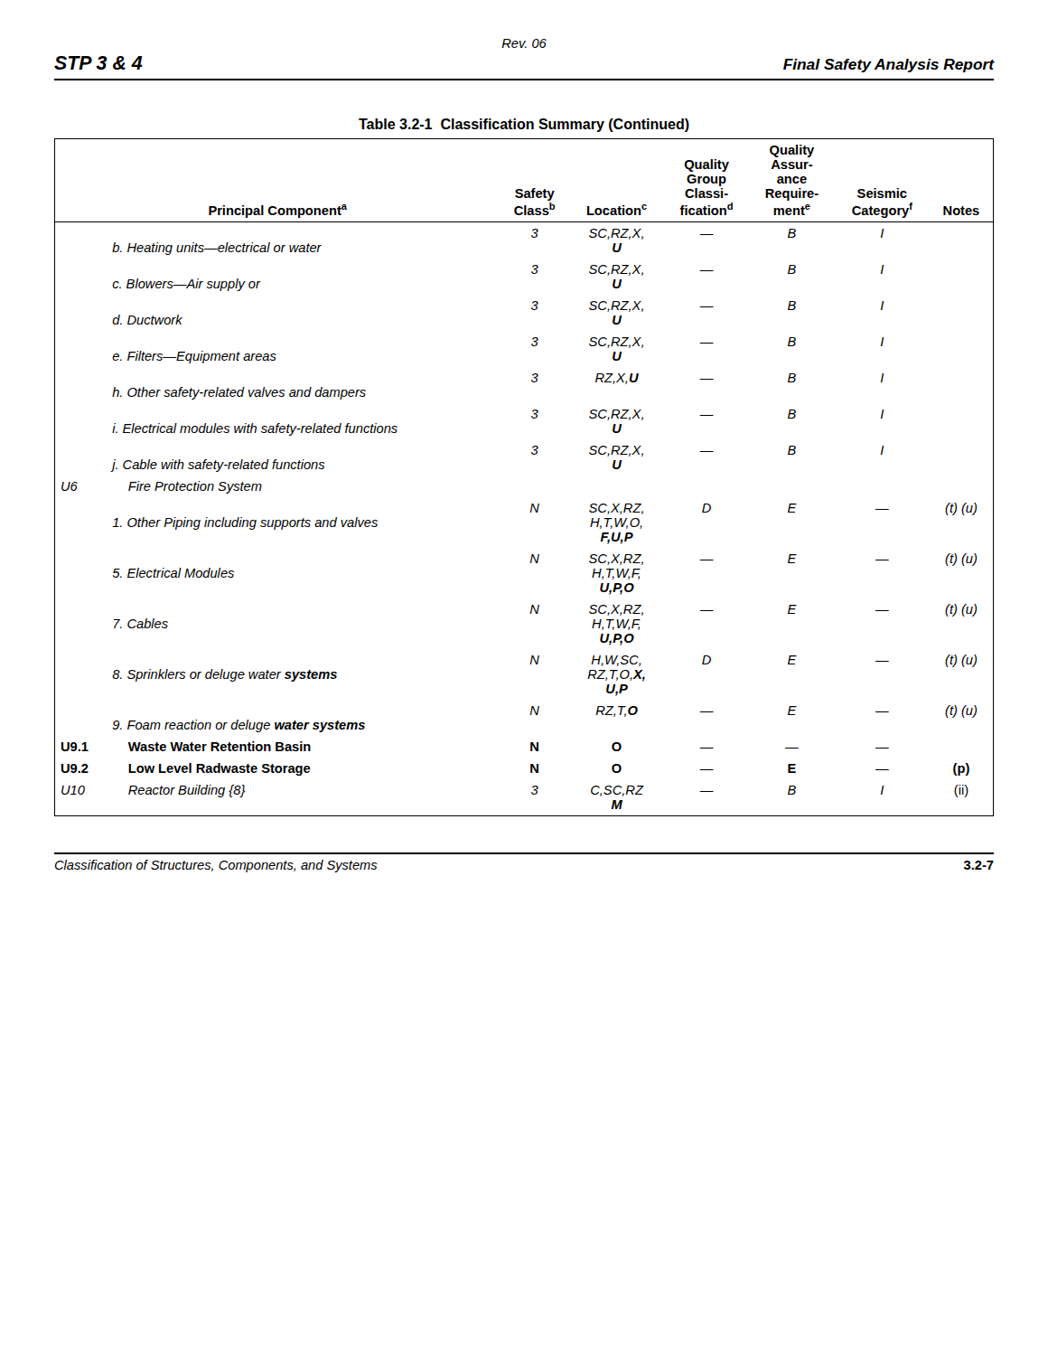Rev. 06
STP 3 & 4
Final Safety Analysis Report
Table 3.2-1 Classification Summary (Continued)
| Principal Component a | Safety Class b | Location c | Quality Group Classi- fication d | Quality Assur- ance Require- ment e | Seismic Category f | Notes |
| --- | --- | --- | --- | --- | --- | --- |
| | b. Heating units—electrical or water | 3 | SC,RZ,X, U | — | B | I | |
| | c. Blowers—Air supply or | 3 | SC,RZ,X, U | — | B | I | |
| | d. Ductwork | 3 | SC,RZ,X, U | — | B | I | |
| | e. Filters—Equipment areas | 3 | SC,RZ,X, U | — | B | I | |
| | h. Other safety-related valves and dampers | 3 | RZ,X, U | — | B | I | |
| | i. Electrical modules with safety-related functions | 3 | SC,RZ,X, U | — | B | I | |
| | j. Cable with safety-related functions | 3 | SC,RZ,X, U | — | B | I | |
| U6 | Fire Protection System | | | | | | |
| | 1. Other Piping including supports and valves | N | SC,X,RZ, H,T,W,O, F,U,P | D | E | — | (t) (u) |
| | 5. Electrical Modules | N | SC,X,RZ, H,T,W,F, U,P,O | — | E | — | (t) (u) |
| | 7. Cables | N | SC,X,RZ, H,T,W,F, U,P,O | — | E | — | (t) (u) |
| | 8. Sprinklers or deluge water systems | N | H,W,SC, RZ,T,O, X, U,P | D | E | — | (t) (u) |
| | 9. Foam reaction or deluge water systems | N | RZ,T, O | — | E | — | (t) (u) |
| U9.1 | Waste Water Retention Basin | N | O | — | — | — | |
| U9.2 | Low Level Radwaste Storage | N | O | — | E | — | (p) |
| U10 | Reactor Building {8} | 3 | C,SC,RZ M | — | B | I | (ii) |
Classification of Structures, Components, and Systems
3.2-7